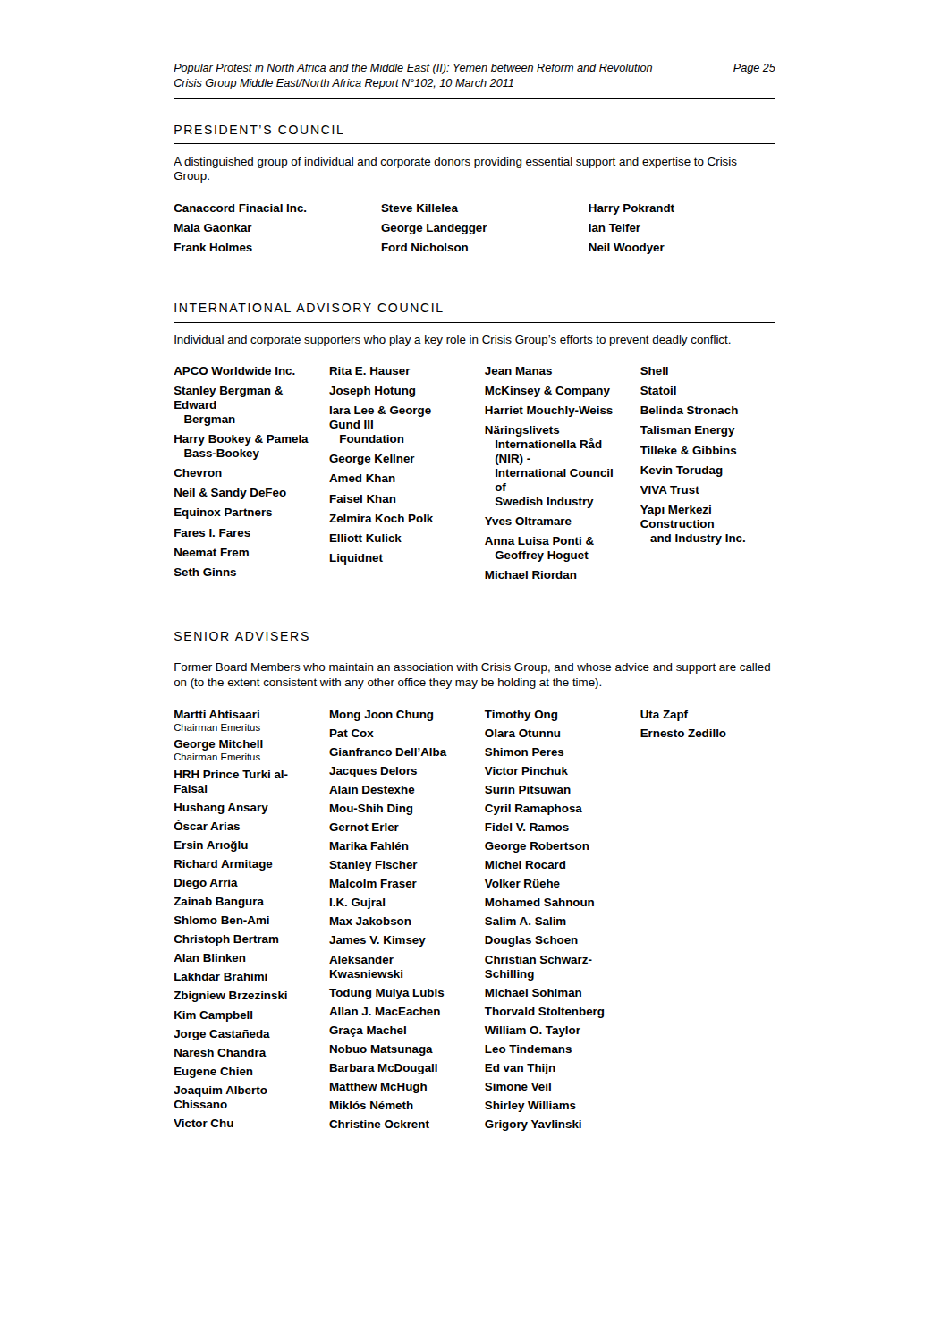Popular Protest in North Africa and the Middle East (II): Yemen between Reform and Revolution
Crisis Group Middle East/North Africa Report N°102, 10 March 2011
Page 25
President’s Council
A distinguished group of individual and corporate donors providing essential support and expertise to Crisis Group.
Canaccord Finacial Inc.
Mala Gaonkar
Frank Holmes
Steve Killelea
George Landegger
Ford Nicholson
Harry Pokrandt
Ian Telfer
Neil Woodyer
International Advisory Council
Individual and corporate supporters who play a key role in Crisis Group’s efforts to prevent deadly conflict.
APCO Worldwide Inc.
Stanley Bergman & EdwardBergman
Harry Bookey & PamelaBass-Bookey
Chevron
Neil & Sandy DeFeo
Equinox Partners
Fares I. Fares
Neemat Frem
Seth Ginns
Rita E. Hauser
Joseph Hotung
Iara Lee & George Gund IIIFoundation
George Kellner
Amed Khan
Faisel Khan
Zelmira Koch Polk
Elliott Kulick
Liquidnet
Jean Manas
McKinsey & Company
Harriet Mouchly-Weiss
NäringslivetsInternationella Råd (NIR) -International Council of Swedish Industry
Yves Oltramare
Anna Luisa Ponti &Geoffrey Hoguet
Michael Riordan
Shell
Statoil
Belinda Stronach
Talisman Energy
Tilleke & Gibbins
Kevin Torudag
VIVA Trust
Yapı Merkezi Constructionand Industry Inc.
Senior Advisers
Former Board Members who maintain an association with Crisis Group, and whose advice and support are called on (to the extent consistent with any other office they may be holding at the time).
Martti AhtisaariChairman Emeritus
George MitchellChairman Emeritus
HRH Prince Turki al-Faisal
Hushang Ansary
Óscar Arias
Ersin Arıoğlu
Richard Armitage
Diego Arria
Zainab Bangura
Shlomo Ben-Ami
Christoph Bertram
Alan Blinken
Lakhdar Brahimi
Zbigniew Brzezinski
Kim Campbell
Jorge Castañeda
Naresh Chandra
Eugene Chien
Joaquim Alberto Chissano
Victor Chu
Mong Joon Chung
Pat Cox
Gianfranco Dell’Alba
Jacques Delors
Alain Destexhe
Mou-Shih Ding
Gernot Erler
Marika Fahlén
Stanley Fischer
Malcolm Fraser
I.K. Gujral
Max Jakobson
James V. Kimsey
Aleksander Kwasniewski
Todung Mulya Lubis
Allan J. MacEachen
Graça Machel
Nobuo Matsunaga
Barbara McDougall
Matthew McHugh
Miklós Németh
Christine Ockrent
Timothy Ong
Olara Otunnu
Shimon Peres
Victor Pinchuk
Surin Pitsuwan
Cyril Ramaphosa
Fidel V. Ramos
George Robertson
Michel Rocard
Volker Rüehe
Mohamed Sahnoun
Salim A. Salim
Douglas Schoen
Christian Schwarz-Schilling
Michael Sohlman
Thorvald Stoltenberg
William O. Taylor
Leo Tindemans
Ed van Thijn
Simone Veil
Shirley Williams
Grigory Yavlinski
Uta Zapf
Ernesto Zedillo